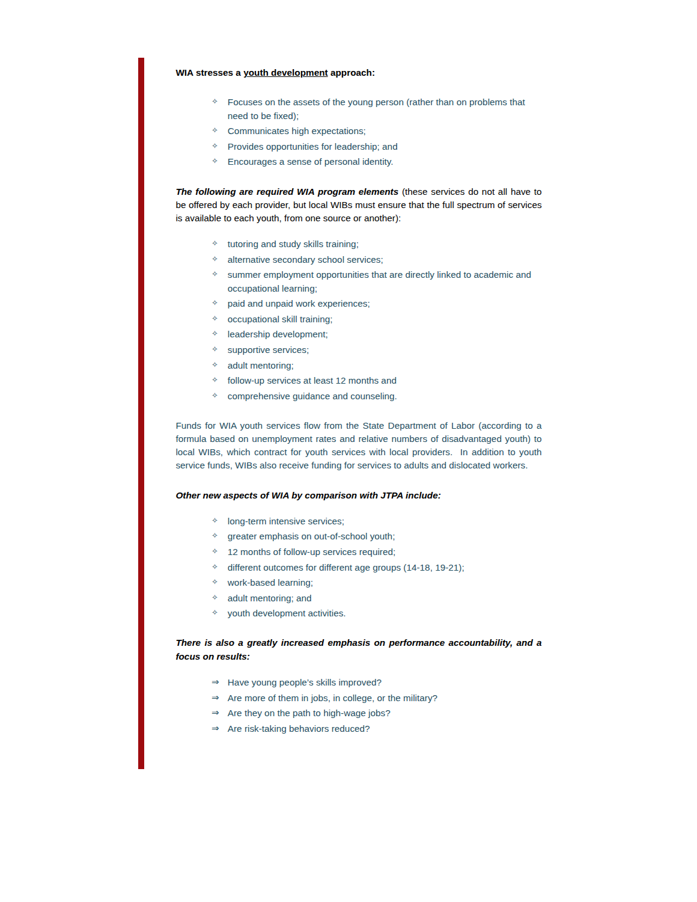WIA stresses a youth development approach:
Focuses on the assets of the young person (rather than on problems that need to be fixed);
Communicates high expectations;
Provides opportunities for leadership; and
Encourages a sense of personal identity.
The following are required WIA program elements (these services do not all have to be offered by each provider, but local WIBs must ensure that the full spectrum of services is available to each youth, from one source or another):
tutoring and study skills training;
alternative secondary school services;
summer employment opportunities that are directly linked to academic and occupational learning;
paid and unpaid work experiences;
occupational skill training;
leadership development;
supportive services;
adult mentoring;
follow-up services at least 12 months and
comprehensive guidance and counseling.
Funds for WIA youth services flow from the State Department of Labor (according to a formula based on unemployment rates and relative numbers of disadvantaged youth) to local WIBs, which contract for youth services with local providers. In addition to youth service funds, WIBs also receive funding for services to adults and dislocated workers.
Other new aspects of WIA by comparison with JTPA include:
long-term intensive services;
greater emphasis on out-of-school youth;
12 months of follow-up services required;
different outcomes for different age groups (14-18, 19-21);
work-based learning;
adult mentoring; and
youth development activities.
There is also a greatly increased emphasis on performance accountability, and a focus on results:
Have young people’s skills improved?
Are more of them in jobs, in college, or the military?
Are they on the path to high-wage jobs?
Are risk-taking behaviors reduced?